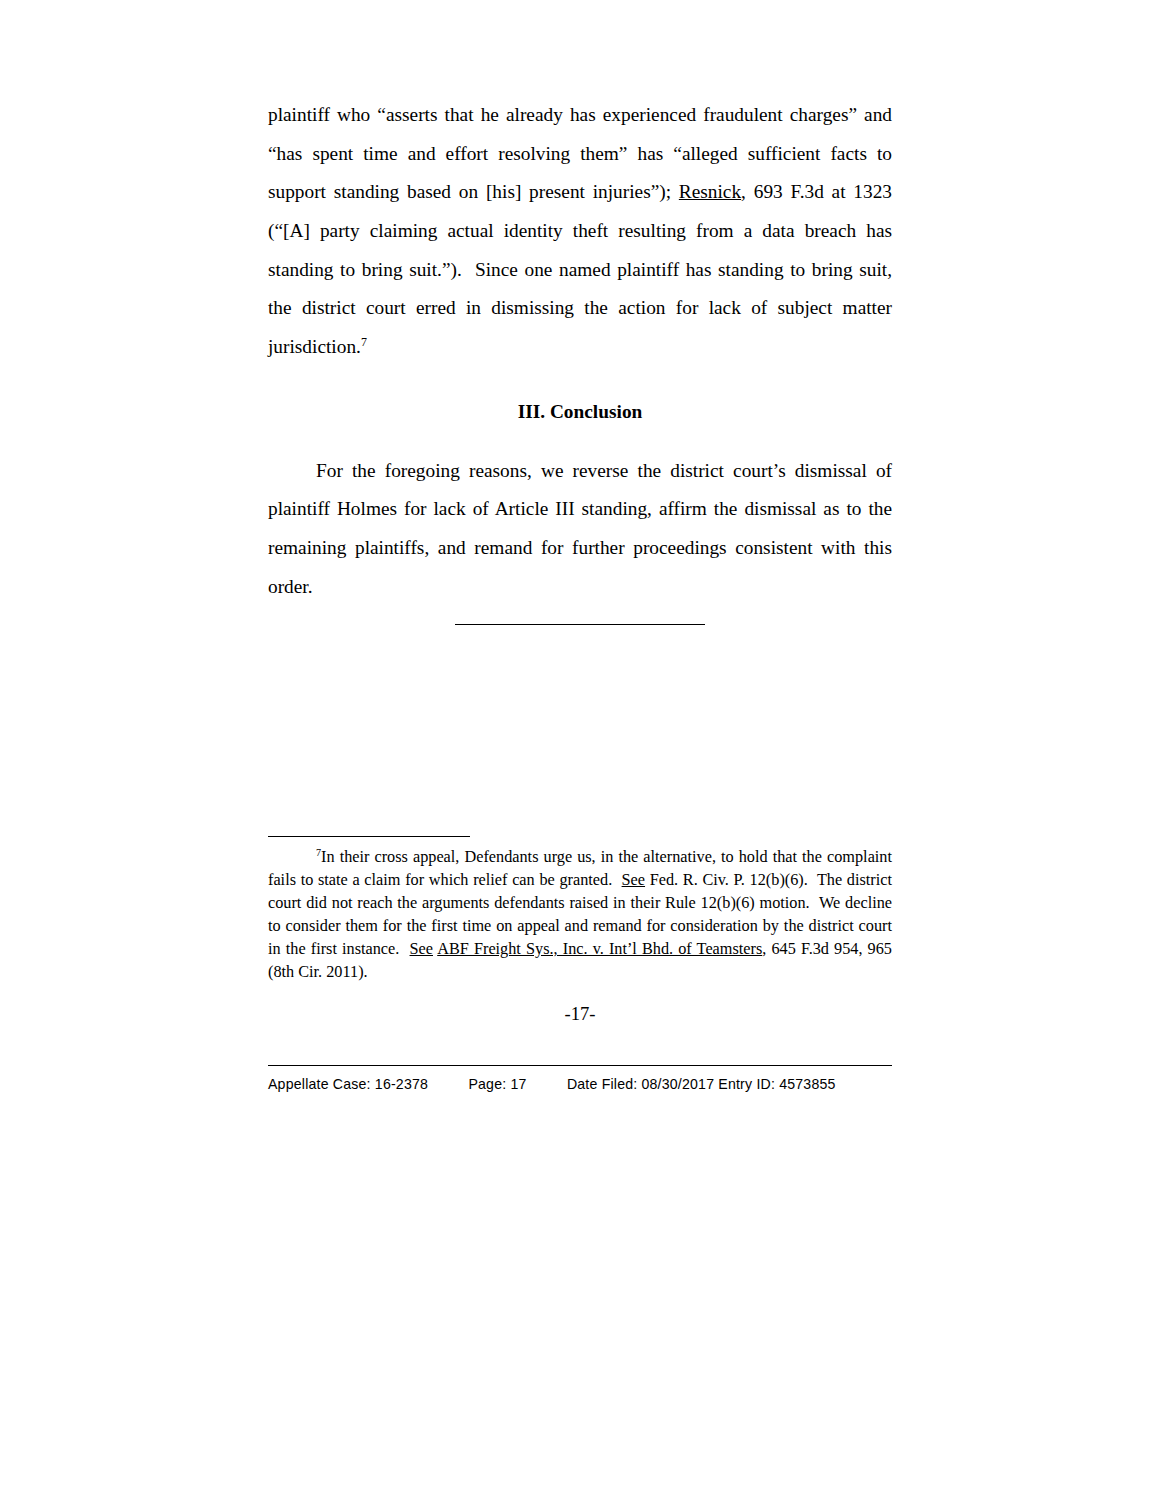plaintiff who “asserts that he already has experienced fraudulent charges” and “has spent time and effort resolving them” has “alleged sufficient facts to support standing based on [his] present injuries”); Resnick, 693 F.3d at 1323 (“[A] party claiming actual identity theft resulting from a data breach has standing to bring suit.”). Since one named plaintiff has standing to bring suit, the district court erred in dismissing the action for lack of subject matter jurisdiction.7
III. Conclusion
For the foregoing reasons, we reverse the district court’s dismissal of plaintiff Holmes for lack of Article III standing, affirm the dismissal as to the remaining plaintiffs, and remand for further proceedings consistent with this order.
7In their cross appeal, Defendants urge us, in the alternative, to hold that the complaint fails to state a claim for which relief can be granted. See Fed. R. Civ. P. 12(b)(6). The district court did not reach the arguments defendants raised in their Rule 12(b)(6) motion. We decline to consider them for the first time on appeal and remand for consideration by the district court in the first instance. See ABF Freight Sys., Inc. v. Int’l Bhd. of Teamsters, 645 F.3d 954, 965 (8th Cir. 2011).
-17-
Appellate Case: 16-2378 Page: 17 Date Filed: 08/30/2017 Entry ID: 4573855